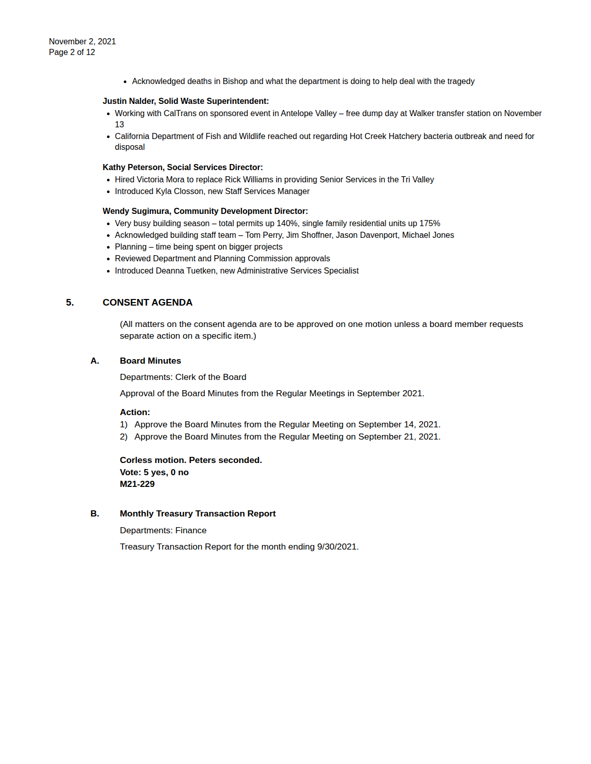November 2, 2021
Page 2 of 12
Acknowledged deaths in Bishop and what the department is doing to help deal with the tragedy
Justin Nalder, Solid Waste Superintendent:
Working with CalTrans on sponsored event in Antelope Valley – free dump day at Walker transfer station on November 13
California Department of Fish and Wildlife reached out regarding Hot Creek Hatchery bacteria outbreak and need for disposal
Kathy Peterson, Social Services Director:
Hired Victoria Mora to replace Rick Williams in providing Senior Services in the Tri Valley
Introduced Kyla Closson, new Staff Services Manager
Wendy Sugimura, Community Development Director:
Very busy building season – total permits up 140%, single family residential units up 175%
Acknowledged building staff team – Tom Perry, Jim Shoffner, Jason Davenport, Michael Jones
Planning – time being spent on bigger projects
Reviewed Department and Planning Commission approvals
Introduced Deanna Tuetken, new Administrative Services Specialist
5.
CONSENT AGENDA
(All matters on the consent agenda are to be approved on one motion unless a board member requests separate action on a specific item.)
A.
Board Minutes
Departments: Clerk of the Board
Approval of the Board Minutes from the Regular Meetings in September 2021.
Action:
1) Approve the Board Minutes from the Regular Meeting on September 14, 2021.
2) Approve the Board Minutes from the Regular Meeting on September 21, 2021.
Corless motion. Peters seconded.
Vote: 5 yes, 0 no
M21-229
B.
Monthly Treasury Transaction Report
Departments: Finance
Treasury Transaction Report for the month ending 9/30/2021.